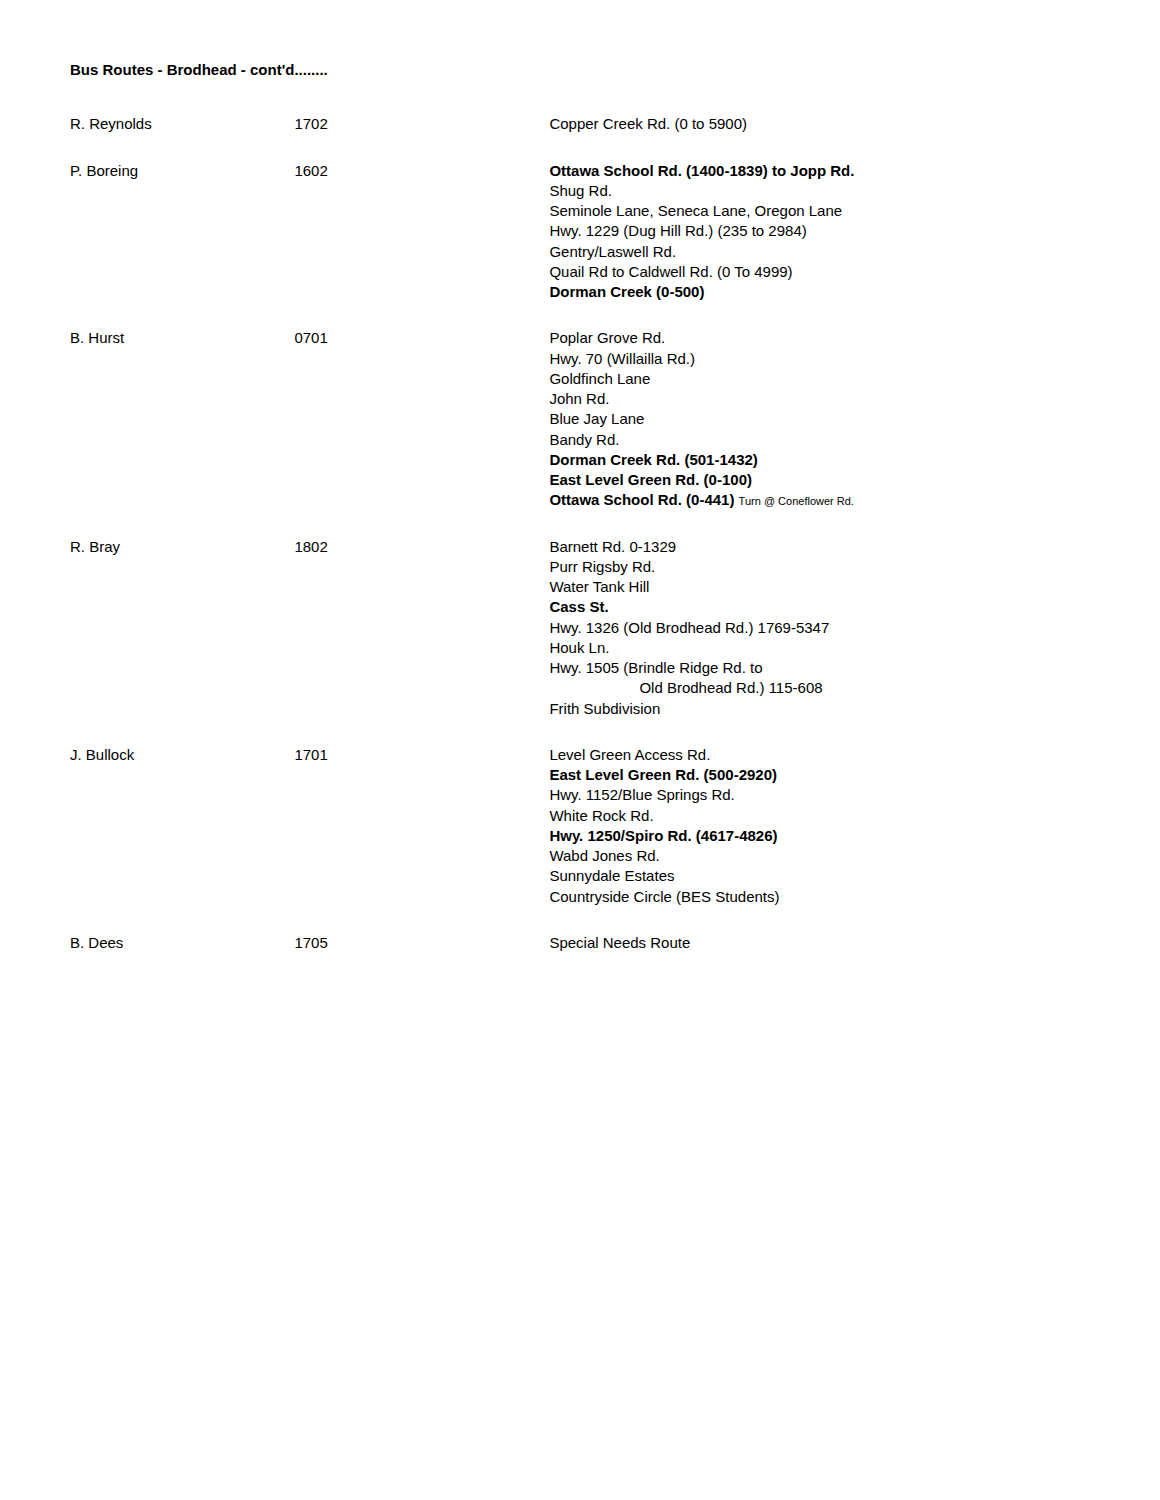Bus Routes - Brodhead - cont'd........
| R. Reynolds | 1702 | Copper Creek Rd. (0 to 5900) |
| P. Boreing | 1602 | Ottawa School Rd. (1400-1839) to Jopp Rd. Shug Rd. Seminole Lane, Seneca Lane, Oregon Lane Hwy. 1229 (Dug Hill Rd.) (235 to 2984) Gentry/Laswell Rd. Quail Rd to Caldwell Rd. (0 To 4999) Dorman Creek (0-500) |
| B. Hurst | 0701 | Poplar Grove Rd. Hwy. 70 (Willailla Rd.) Goldfinch Lane John Rd. Blue Jay Lane Bandy Rd. Dorman Creek Rd. (501-1432) East Level Green Rd. (0-100) Ottawa School Rd. (0-441) Turn @ Coneflower Rd. |
| R. Bray | 1802 | Barnett Rd. 0-1329 Purr Rigsby Rd. Water Tank Hill Cass St. Hwy. 1326 (Old Brodhead Rd.) 1769-5347 Houk Ln. Hwy. 1505 (Brindle Ridge Rd. to Old Brodhead Rd.) 115-608 Frith Subdivision |
| J. Bullock | 1701 | Level Green Access Rd. East Level Green Rd. (500-2920) Hwy. 1152/Blue Springs Rd. White Rock Rd. Hwy. 1250/Spiro Rd. (4617-4826) Wabd Jones Rd. Sunnydale Estates Countryside Circle (BES Students) |
| B. Dees | 1705 | Special Needs Route |